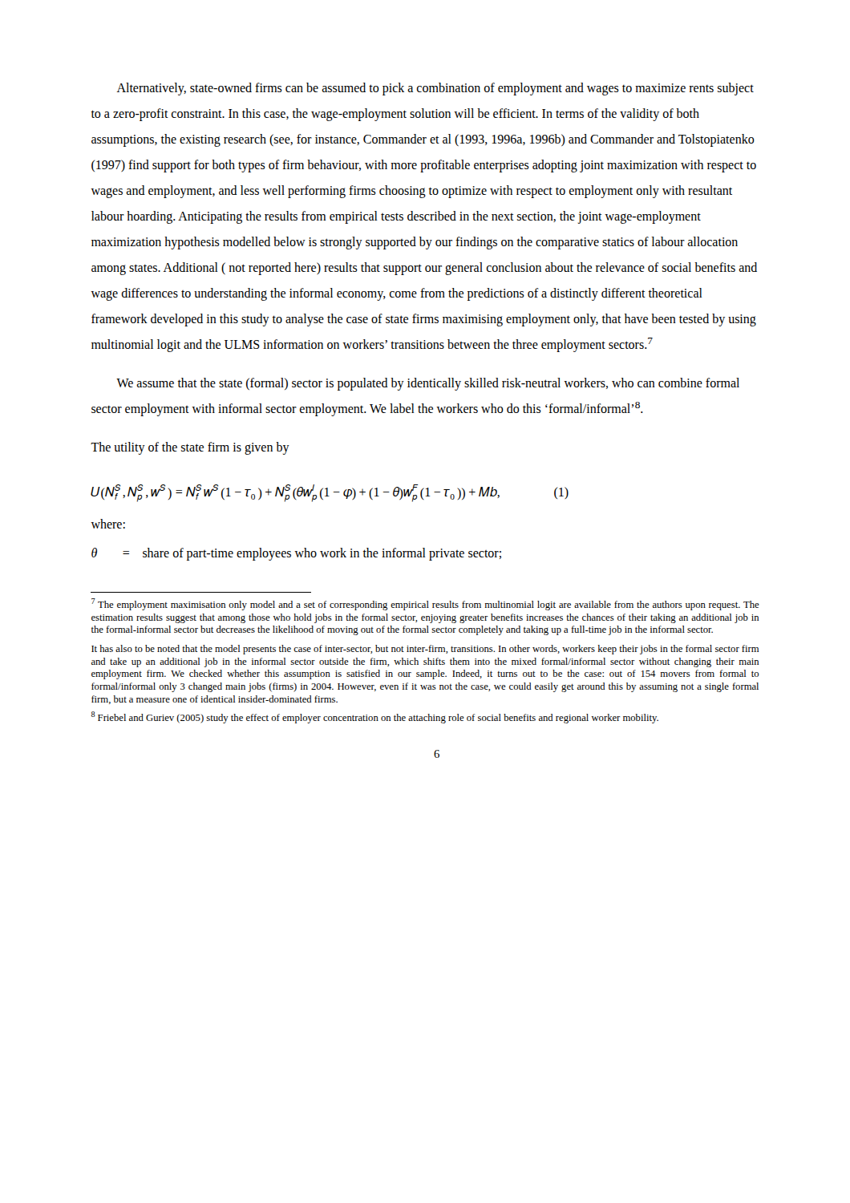Alternatively, state-owned firms can be assumed to pick a combination of employment and wages to maximize rents subject to a zero-profit constraint. In this case, the wage-employment solution will be efficient. In terms of the validity of both assumptions, the existing research (see, for instance, Commander et al (1993, 1996a, 1996b) and Commander and Tolstopiatenko (1997) find support for both types of firm behaviour, with more profitable enterprises adopting joint maximization with respect to wages and employment, and less well performing firms choosing to optimize with respect to employment only with resultant labour hoarding. Anticipating the results from empirical tests described in the next section, the joint wage-employment maximization hypothesis modelled below is strongly supported by our findings on the comparative statics of labour allocation among states. Additional ( not reported here) results that support our general conclusion about the relevance of social benefits and wage differences to understanding the informal economy, come from the predictions of a distinctly different theoretical framework developed in this study to analyse the case of state firms maximising employment only, that have been tested by using multinomial logit and the ULMS information on workers’ transitions between the three employment sectors.7
We assume that the state (formal) sector is populated by identically skilled risk-neutral workers, who can combine formal sector employment with informal sector employment. We label the workers who do this ‘formal/informal’8.
The utility of the state firm is given by
U ( NfS , NpS , wS ) = NfS wS (1−τ0) + NpS ( θwpI (1−φ) + (1−θ) wpF (1−τ0) ) + Mb ,
(1)
where:
θ=share of part-time employees who work in the informal private sector;
7 The employment maximisation only model and a set of corresponding empirical results from multinomial logit are available from the authors upon request. The estimation results suggest that among those who hold jobs in the formal sector, enjoying greater benefits increases the chances of their taking an additional job in the formal-informal sector but decreases the likelihood of moving out of the formal sector completely and taking up a full-time job in the informal sector.
It has also to be noted that the model presents the case of inter-sector, but not inter-firm, transitions. In other words, workers keep their jobs in the formal sector firm and take up an additional job in the informal sector outside the firm, which shifts them into the mixed formal/informal sector without changing their main employment firm. We checked whether this assumption is satisfied in our sample. Indeed, it turns out to be the case: out of 154 movers from formal to formal/informal only 3 changed main jobs (firms) in 2004. However, even if it was not the case, we could easily get around this by assuming not a single formal firm, but a measure one of identical insider-dominated firms.
8 Friebel and Guriev (2005) study the effect of employer concentration on the attaching role of social benefits and regional worker mobility.
6